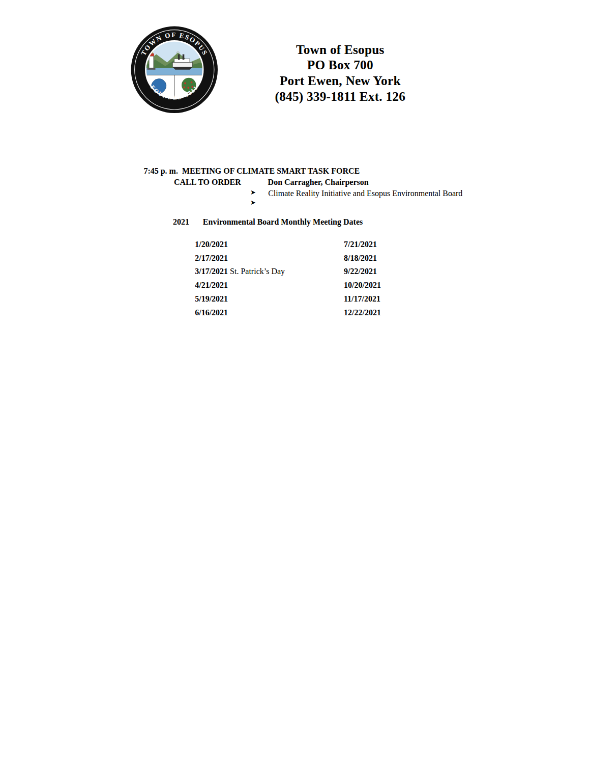TOWN OF ESOPUS FOUNDED 1811
Town of Esopus
PO Box 700
Port Ewen, New York
(845) 339-1811 Ext. 126
7:45 p. m. MEETING OF CLIMATE SMART TASK FORCE
CALL TO ORDER Don Carragher, Chairperson
Climate Reality Initiative and Esopus Environmental Board
2021 Environmental Board Monthly Meeting Dates
| 1/20/2021 | 7/21/2021 |
| 2/17/2021 | 8/18/2021 |
| 3/17/2021 St. Patrick’s Day | 9/22/2021 |
| 4/21/2021 | 10/20/2021 |
| 5/19/2021 | 11/17/2021 |
| 6/16/2021 | 12/22/2021 |